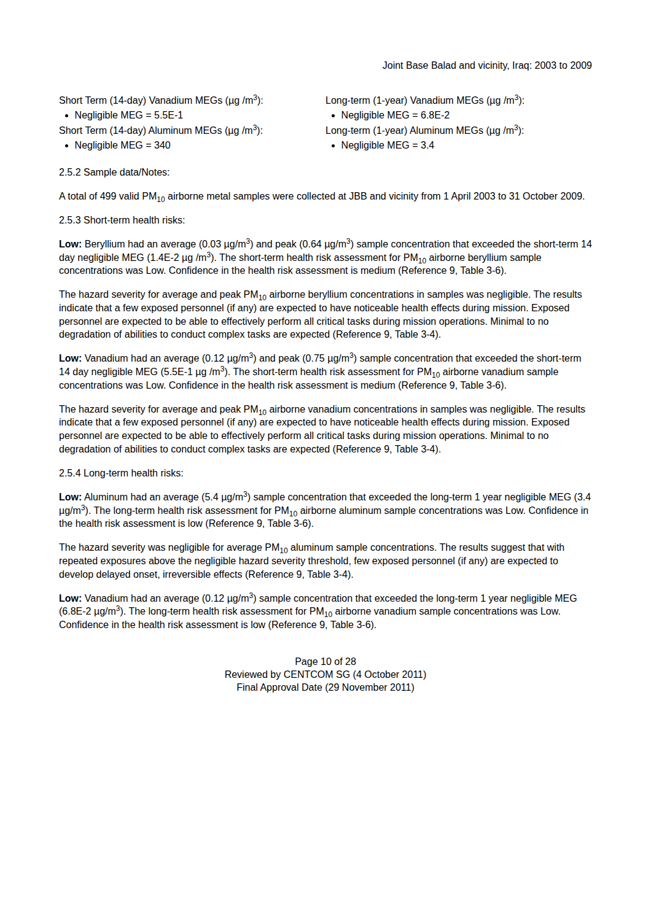Joint Base Balad and vicinity, Iraq: 2003 to 2009
| Short Term (14-day) Vanadium MEGs (µg /m 3 ): Negligible MEG = 5.5E-1 | Long-term (1-year) Vanadium MEGs (µg /m 3 ): Negligible MEG = 6.8E-2 |
| Short Term (14-day) Aluminum MEGs (µg /m 3 ): Negligible MEG = 340 | Long-term (1-year) Aluminum MEGs (µg /m 3 ): Negligible MEG = 3.4 |
2.5.2 Sample data/Notes:
A total of 499 valid PM10 airborne metal samples were collected at JBB and vicinity from 1 April 2003 to 31 October 2009.
2.5.3 Short-term health risks:
Low: Beryllium had an average (0.03 µg/m3) and peak (0.64 µg/m3) sample concentration that exceeded the short-term 14 day negligible MEG (1.4E-2 µg /m3). The short-term health risk assessment for PM10 airborne beryllium sample concentrations was Low. Confidence in the health risk assessment is medium (Reference 9, Table 3-6).
The hazard severity for average and peak PM10 airborne beryllium concentrations in samples was negligible. The results indicate that a few exposed personnel (if any) are expected to have noticeable health effects during mission. Exposed personnel are expected to be able to effectively perform all critical tasks during mission operations. Minimal to no degradation of abilities to conduct complex tasks are expected (Reference 9, Table 3-4).
Low: Vanadium had an average (0.12 µg/m3) and peak (0.75 µg/m3) sample concentration that exceeded the short-term 14 day negligible MEG (5.5E-1 µg /m3). The short-term health risk assessment for PM10 airborne vanadium sample concentrations was Low. Confidence in the health risk assessment is medium (Reference 9, Table 3-6).
The hazard severity for average and peak PM10 airborne vanadium concentrations in samples was negligible. The results indicate that a few exposed personnel (if any) are expected to have noticeable health effects during mission. Exposed personnel are expected to be able to effectively perform all critical tasks during mission operations. Minimal to no degradation of abilities to conduct complex tasks are expected (Reference 9, Table 3-4).
2.5.4 Long-term health risks:
Low: Aluminum had an average (5.4 µg/m3) sample concentration that exceeded the long-term 1 year negligible MEG (3.4 µg/m3). The long-term health risk assessment for PM10 airborne aluminum sample concentrations was Low. Confidence in the health risk assessment is low (Reference 9, Table 3-6).
The hazard severity was negligible for average PM10 aluminum sample concentrations. The results suggest that with repeated exposures above the negligible hazard severity threshold, few exposed personnel (if any) are expected to develop delayed onset, irreversible effects (Reference 9, Table 3-4).
Low: Vanadium had an average (0.12 µg/m3) sample concentration that exceeded the long-term 1 year negligible MEG (6.8E-2 µg/m3). The long-term health risk assessment for PM10 airborne vanadium sample concentrations was Low. Confidence in the health risk assessment is low (Reference 9, Table 3-6).
Page 10 of 28
Reviewed by CENTCOM SG (4 October 2011)
Final Approval Date (29 November 2011)